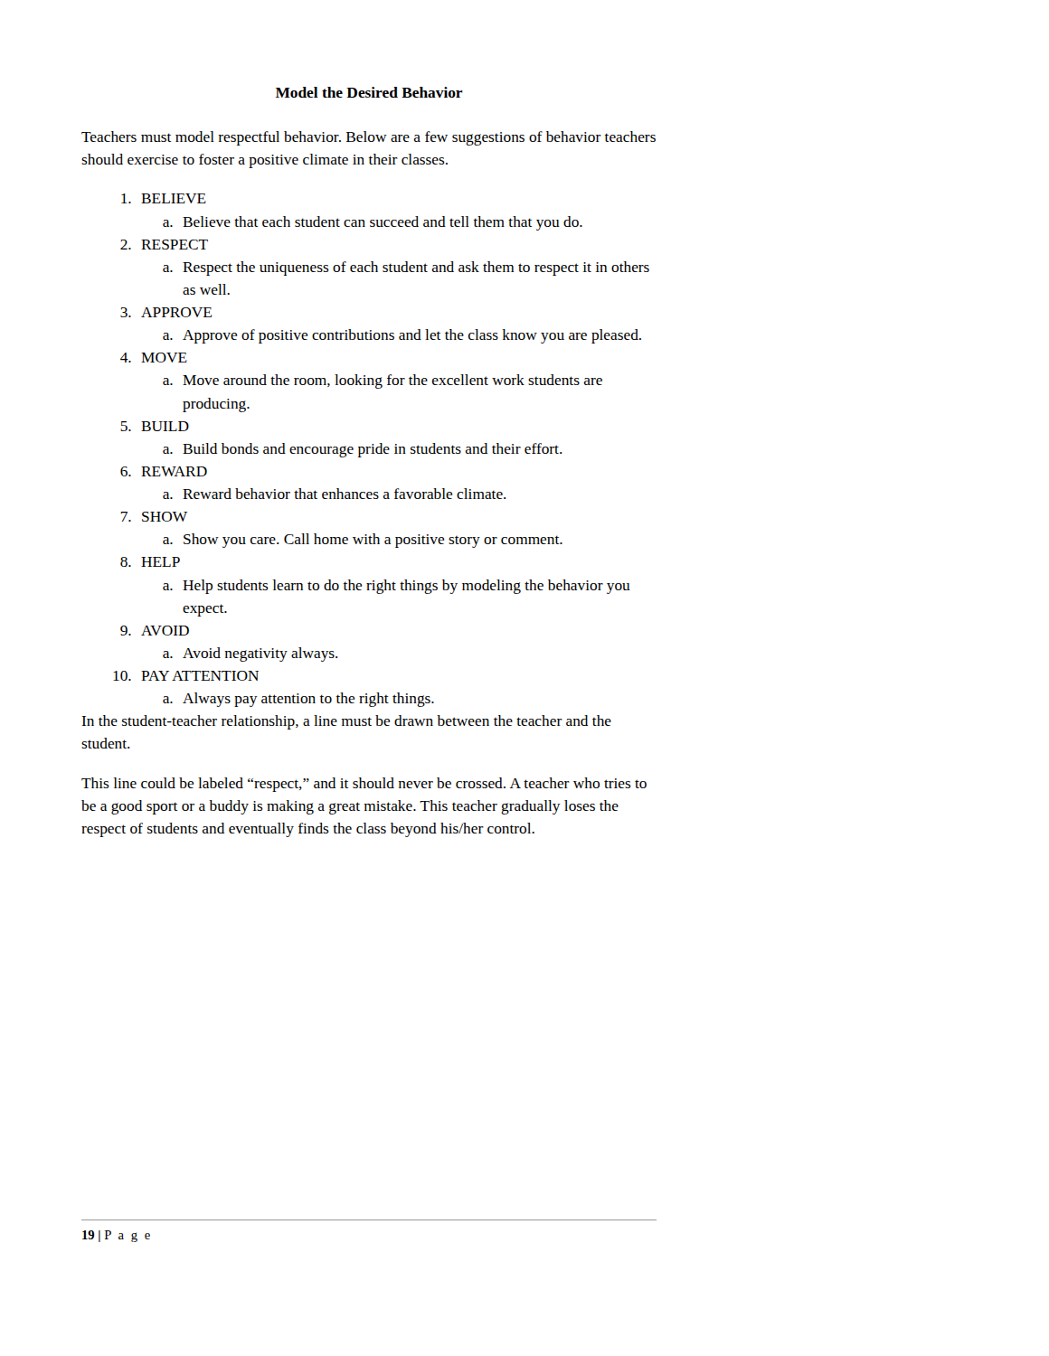Model the Desired Behavior
Teachers must model respectful behavior. Below are a few suggestions of behavior teachers should exercise to foster a positive climate in their classes.
BELIEVE
Believe that each student can succeed and tell them that you do.
RESPECT
Respect the uniqueness of each student and ask them to respect it in others as well.
APPROVE
Approve of positive contributions and let the class know you are pleased.
MOVE
Move around the room, looking for the excellent work students are producing.
BUILD
Build bonds and encourage pride in students and their effort.
REWARD
Reward behavior that enhances a favorable climate.
SHOW
Show you care. Call home with a positive story or comment.
HELP
Help students learn to do the right things by modeling the behavior you expect.
AVOID
Avoid negativity always.
PAY ATTENTION
Always pay attention to the right things.
In the student-teacher relationship, a line must be drawn between the teacher and the student.
This line could be labeled “respect,” and it should never be crossed. A teacher who tries to be a good sport or a buddy is making a great mistake. This teacher gradually loses the respect of students and eventually finds the class beyond his/her control.
19 | P a g e